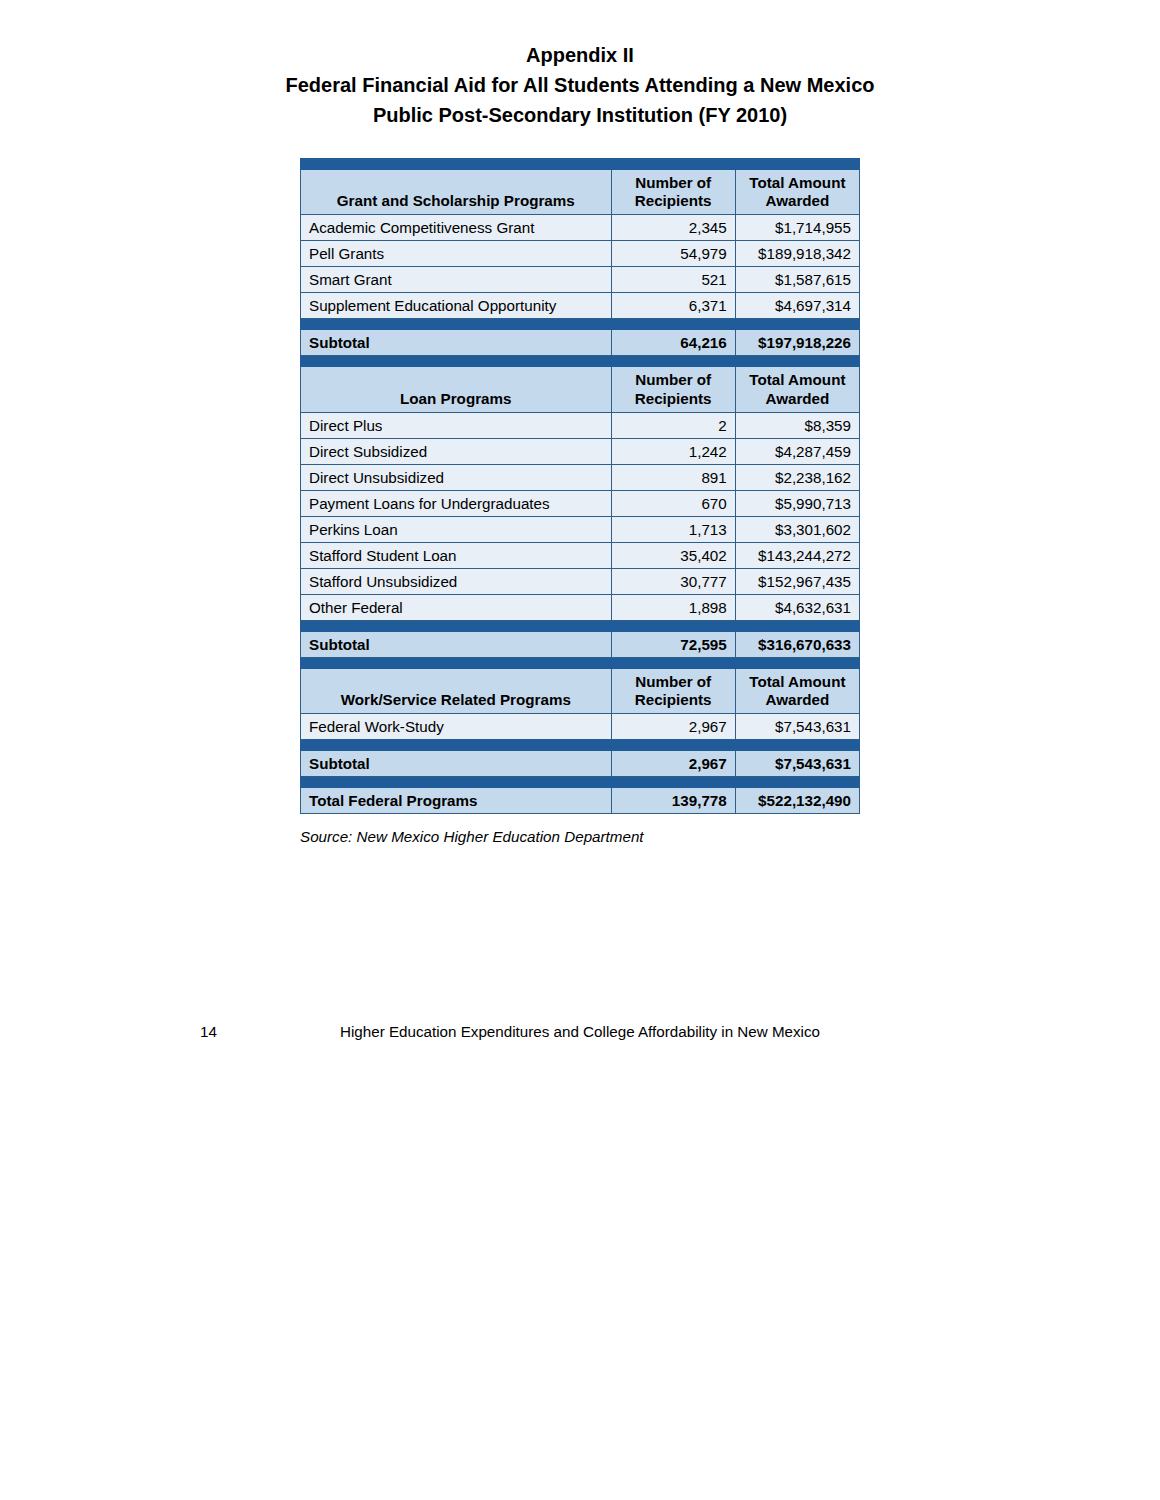Appendix II
Federal Financial Aid for All Students Attending a New Mexico
Public Post-Secondary Institution (FY 2010)
| Grant and Scholarship Programs | Number of Recipients | Total Amount Awarded |
| --- | --- | --- |
| Academic Competitiveness Grant | 2,345 | $1,714,955 |
| Pell Grants | 54,979 | $189,918,342 |
| Smart Grant | 521 | $1,587,615 |
| Supplement Educational Opportunity | 6,371 | $4,697,314 |
| Subtotal | 64,216 | $197,918,226 |
| Loan Programs | Number of Recipients | Total Amount Awarded |
| Direct Plus | 2 | $8,359 |
| Direct Subsidized | 1,242 | $4,287,459 |
| Direct Unsubsidized | 891 | $2,238,162 |
| Payment Loans for Undergraduates | 670 | $5,990,713 |
| Perkins Loan | 1,713 | $3,301,602 |
| Stafford Student Loan | 35,402 | $143,244,272 |
| Stafford Unsubsidized | 30,777 | $152,967,435 |
| Other Federal | 1,898 | $4,632,631 |
| Subtotal | 72,595 | $316,670,633 |
| Work/Service Related Programs | Number of Recipients | Total Amount Awarded |
| Federal Work-Study | 2,967 | $7,543,631 |
| Subtotal | 2,967 | $7,543,631 |
| Total Federal Programs | 139,778 | $522,132,490 |
Source: New Mexico Higher Education Department
14
Higher Education Expenditures and College Affordability in New Mexico